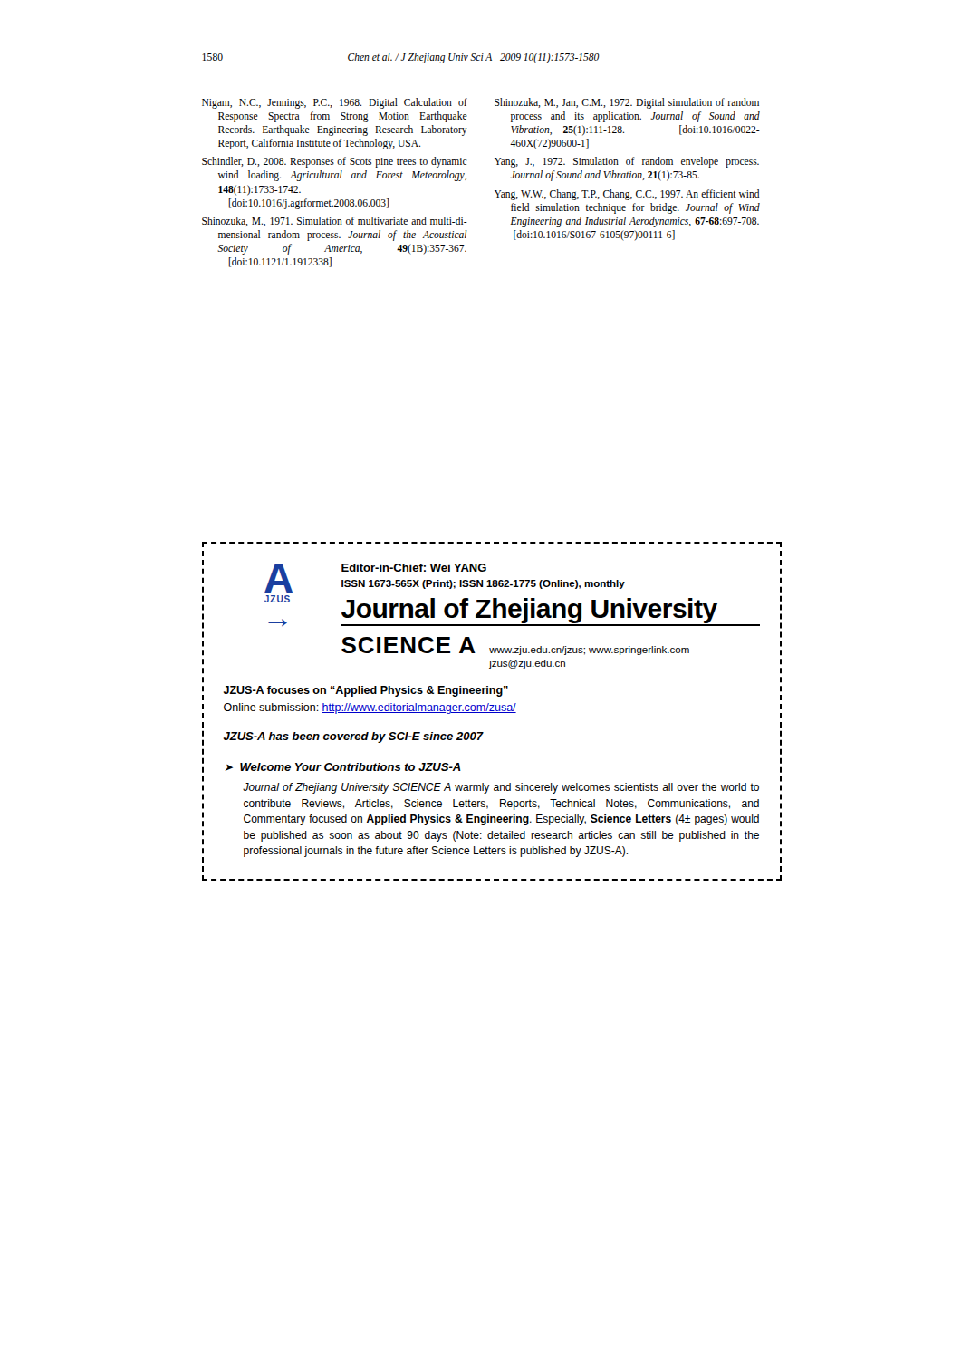1580
Chen et al. / J Zhejiang Univ Sci A 2009 10(11):1573-1580
Nigam, N.C., Jennings, P.C., 1968. Digital Calculation of Response Spectra from Strong Motion Earthquake Records. Earthquake Engineering Research Laboratory Report, California Institute of Technology, USA.
Schindler, D., 2008. Responses of Scots pine trees to dynamic wind loading. Agricultural and Forest Meteorology, 148(11):1733-1742. [doi:10.1016/j.agrformet.2008.06.003]
Shinozuka, M., 1971. Simulation of multivariate and multi-dimensional random process. Journal of the Acoustical Society of America, 49(1B):357-367. [doi:10.1121/1.1912338]
Shinozuka, M., Jan, C.M., 1972. Digital simulation of random process and its application. Journal of Sound and Vibration, 25(1):111-128. [doi:10.1016/0022-460X(72)90600-1]
Yang, J., 1972. Simulation of random envelope process. Journal of Sound and Vibration, 21(1):73-85.
Yang, W.W., Chang, T.P., Chang, C.C., 1997. An efficient wind field simulation technique for bridge. Journal of Wind Engineering and Industrial Aerodynamics, 67-68:697-708. [doi:10.1016/S0167-6105(97)00111-6]
A
JZUS
→
Editor-in-Chief: Wei YANG
ISSN 1673-565X (Print); ISSN 1862-1775 (Online), monthly
Journal of Zhejiang University
SCIENCE A
www.zju.edu.cn/jzus; www.springerlink.com
jzus@zju.edu.cn
JZUS-A focuses on “Applied Physics & Engineering”
Online submission: http://www.editorialmanager.com/zusa/
JZUS-A has been covered by SCI-E since 2007
➤Welcome Your Contributions to JZUS-A
Journal of Zhejiang University SCIENCE A warmly and sincerely welcomes scientists all over the world to contribute Reviews, Articles, Science Letters, Reports, Technical Notes, Communications, and Commentary focused on Applied Physics & Engineering. Especially, Science Letters (4± pages) would be published as soon as about 90 days (Note: detailed research articles can still be published in the professional journals in the future after Science Letters is published by JZUS-A).